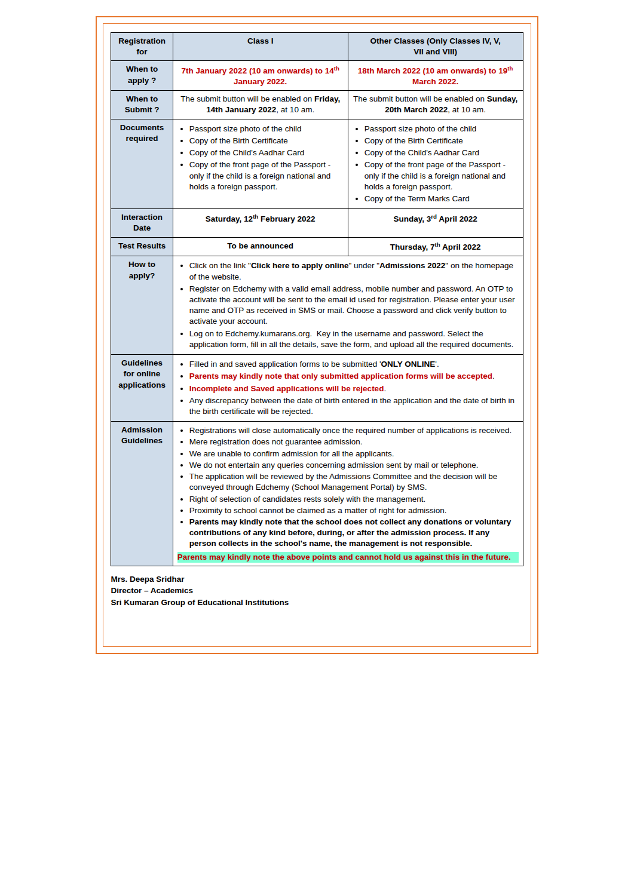| Registration for | Class I | Other Classes (Only Classes IV, V, VII and VIII) |
| When to apply ? | 7th January 2022 (10 am onwards) to 14 th January 2022. | 18th March 2022 (10 am onwards) to 19 th March 2022. |
| When to Submit ? | The submit button will be enabled on Friday, 14th January 2022 , at 10 am. | The submit button will be enabled on Sunday, 20th March 2022 , at 10 am. |
| Documents required | Passport size photo of the child Copy of the Birth Certificate Copy of the Child's Aadhar Card Copy of the front page of the Passport - only if the child is a foreign national and holds a foreign passport. | Passport size photo of the child Copy of the Birth Certificate Copy of the Child's Aadhar Card Copy of the front page of the Passport - only if the child is a foreign national and holds a foreign passport. Copy of the Term Marks Card |
| Interaction Date | Saturday, 12 th February 2022 | Sunday, 3 rd April 2022 |
| Test Results | To be announced | Thursday, 7 th April 2022 |
| How to apply? | Click on the link " Click here to apply online " under " Admissions 2022 " on the homepage of the website. Register on Edchemy with a valid email address, mobile number and password. An OTP to activate the account will be sent to the email id used for registration. Please enter your user name and OTP as received in SMS or mail. Choose a password and click verify button to activate your account. Log on to Edchemy.kumarans.org. Key in the username and password. Select the application form, fill in all the details, save the form, and upload all the required documents. |
| Guidelines for online applications | Filled in and saved application forms to be submitted ' ONLY ONLINE '. Parents may kindly note that only submitted application forms will be accepted . Incomplete and Saved applications will be rejected . Any discrepancy between the date of birth entered in the application and the date of birth in the birth certificate will be rejected. |
| Admission Guidelines | Registrations will close automatically once the required number of applications is received. Mere registration does not guarantee admission. We are unable to confirm admission for all the applicants. We do not entertain any queries concerning admission sent by mail or telephone. The application will be reviewed by the Admissions Committee and the decision will be conveyed through Edchemy (School Management Portal) by SMS. Right of selection of candidates rests solely with the management. Proximity to school cannot be claimed as a matter of right for admission. Parents may kindly note that the school does not collect any donations or voluntary contributions of any kind before, during, or after the admission process. If any person collects in the school's name, the management is not responsible. Parents may kindly note the above points and cannot hold us against this in the future. |
Mrs. Deepa Sridhar
Director – Academics
Sri Kumaran Group of Educational Institutions